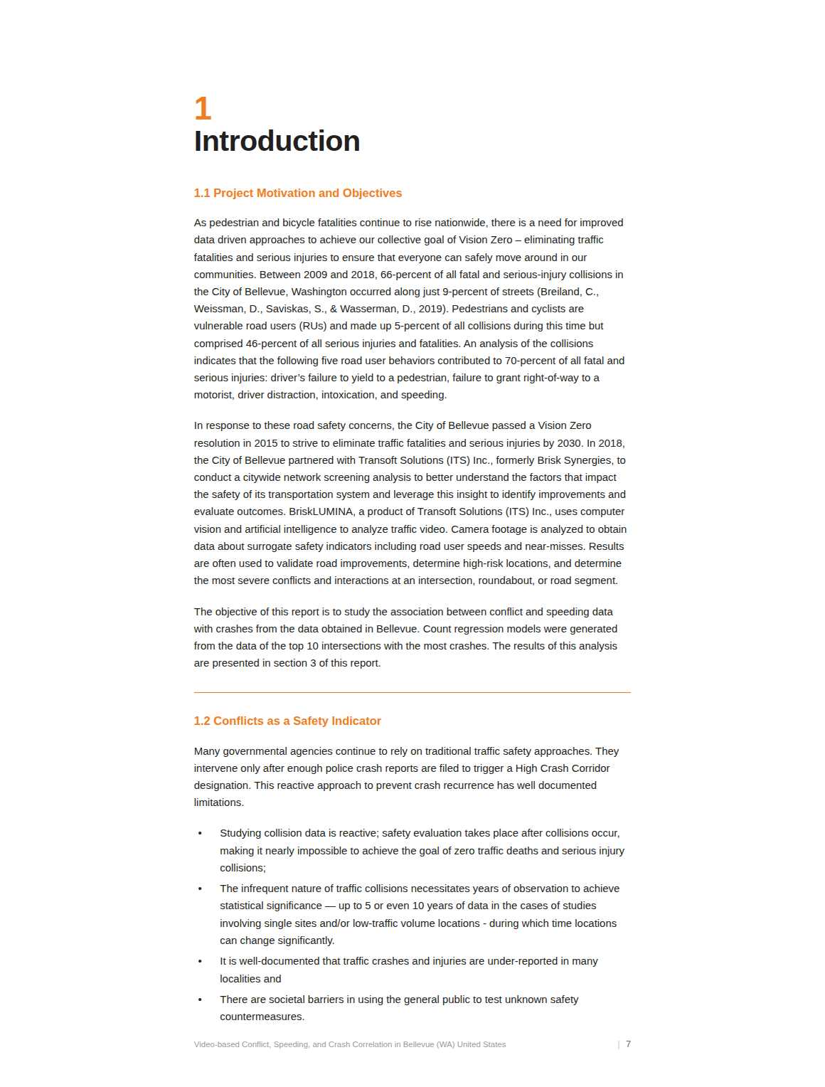1
Introduction
1.1 Project Motivation and Objectives
As pedestrian and bicycle fatalities continue to rise nationwide, there is a need for improved data driven approaches to achieve our collective goal of Vision Zero – eliminating traffic fatalities and serious injuries to ensure that everyone can safely move around in our communities. Between 2009 and 2018, 66-percent of all fatal and serious-injury collisions in the City of Bellevue, Washington occurred along just 9-percent of streets (Breiland, C., Weissman, D., Saviskas, S., & Wasserman, D., 2019). Pedestrians and cyclists are vulnerable road users (RUs) and made up 5-percent of all collisions during this time but comprised 46-percent of all serious injuries and fatalities. An analysis of the collisions indicates that the following five road user behaviors contributed to 70-percent of all fatal and serious injuries: driver’s failure to yield to a pedestrian, failure to grant right-of-way to a motorist, driver distraction, intoxication, and speeding.
In response to these road safety concerns, the City of Bellevue passed a Vision Zero resolution in 2015 to strive to eliminate traffic fatalities and serious injuries by 2030. In 2018, the City of Bellevue partnered with Transoft Solutions (ITS) Inc., formerly Brisk Synergies, to conduct a citywide network screening analysis to better understand the factors that impact the safety of its transportation system and leverage this insight to identify improvements and evaluate outcomes. BriskLUMINA, a product of Transoft Solutions (ITS) Inc., uses computer vision and artificial intelligence to analyze traffic video. Camera footage is analyzed to obtain data about surrogate safety indicators including road user speeds and near-misses. Results are often used to validate road improvements, determine high-risk locations, and determine the most severe conflicts and interactions at an intersection, roundabout, or road segment.
The objective of this report is to study the association between conflict and speeding data with crashes from the data obtained in Bellevue. Count regression models were generated from the data of the top 10 intersections with the most crashes. The results of this analysis are presented in section 3 of this report.
1.2 Conflicts as a Safety Indicator
Many governmental agencies continue to rely on traditional traffic safety approaches. They intervene only after enough police crash reports are filed to trigger a High Crash Corridor designation. This reactive approach to prevent crash recurrence has well documented limitations.
Studying collision data is reactive; safety evaluation takes place after collisions occur, making it nearly impossible to achieve the goal of zero traffic deaths and serious injury collisions;
The infrequent nature of traffic collisions necessitates years of observation to achieve statistical significance — up to 5 or even 10 years of data in the cases of studies involving single sites and/or low-traffic volume locations - during which time locations can change significantly.
It is well-documented that traffic crashes and injuries are under-reported in many localities and
There are societal barriers in using the general public to test unknown safety countermeasures.
Video-based Conflict, Speeding, and Crash Correlation in Bellevue (WA) United States | 7